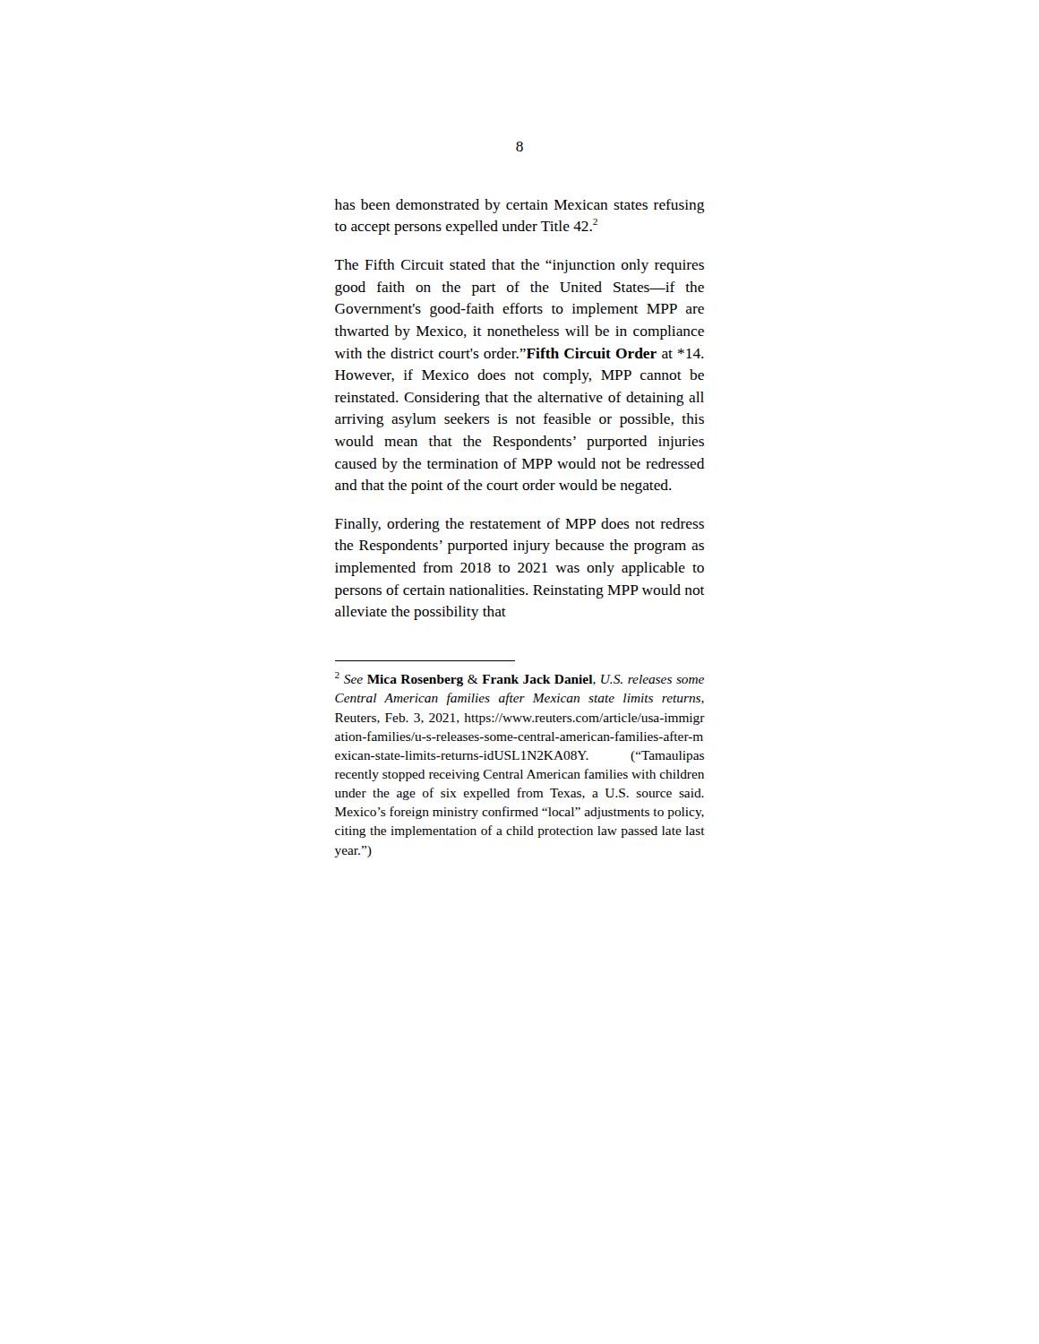8
has been demonstrated by certain Mexican states refusing to accept persons expelled under Title 42.2
The Fifth Circuit stated that the “injunction only requires good faith on the part of the United States—if the Government's good-faith efforts to implement MPP are thwarted by Mexico, it nonetheless will be in compliance with the district court's order.”Fifth Circuit Order at *14. However, if Mexico does not comply, MPP cannot be reinstated. Considering that the alternative of detaining all arriving asylum seekers is not feasible or possible, this would mean that the Respondents’ purported injuries caused by the termination of MPP would not be redressed and that the point of the court order would be negated.
Finally, ordering the restatement of MPP does not redress the Respondents’ purported injury because the program as implemented from 2018 to 2021 was only applicable to persons of certain nationalities. Reinstating MPP would not alleviate the possibility that
2 See Mica Rosenberg & Frank Jack Daniel, U.S. releases some Central American families after Mexican state limits returns, Reuters, Feb. 3, 2021, https://www.reuters.com/article/usa-immigration-families/u-s-releases-some-central-american-families-after-mexican-state-limits-returns-idUSL1N2KA08Y. (“Tamaulipas recently stopped receiving Central American families with children under the age of six expelled from Texas, a U.S. source said. Mexico’s foreign ministry confirmed “local” adjustments to policy, citing the implementation of a child protection law passed late last year.”)